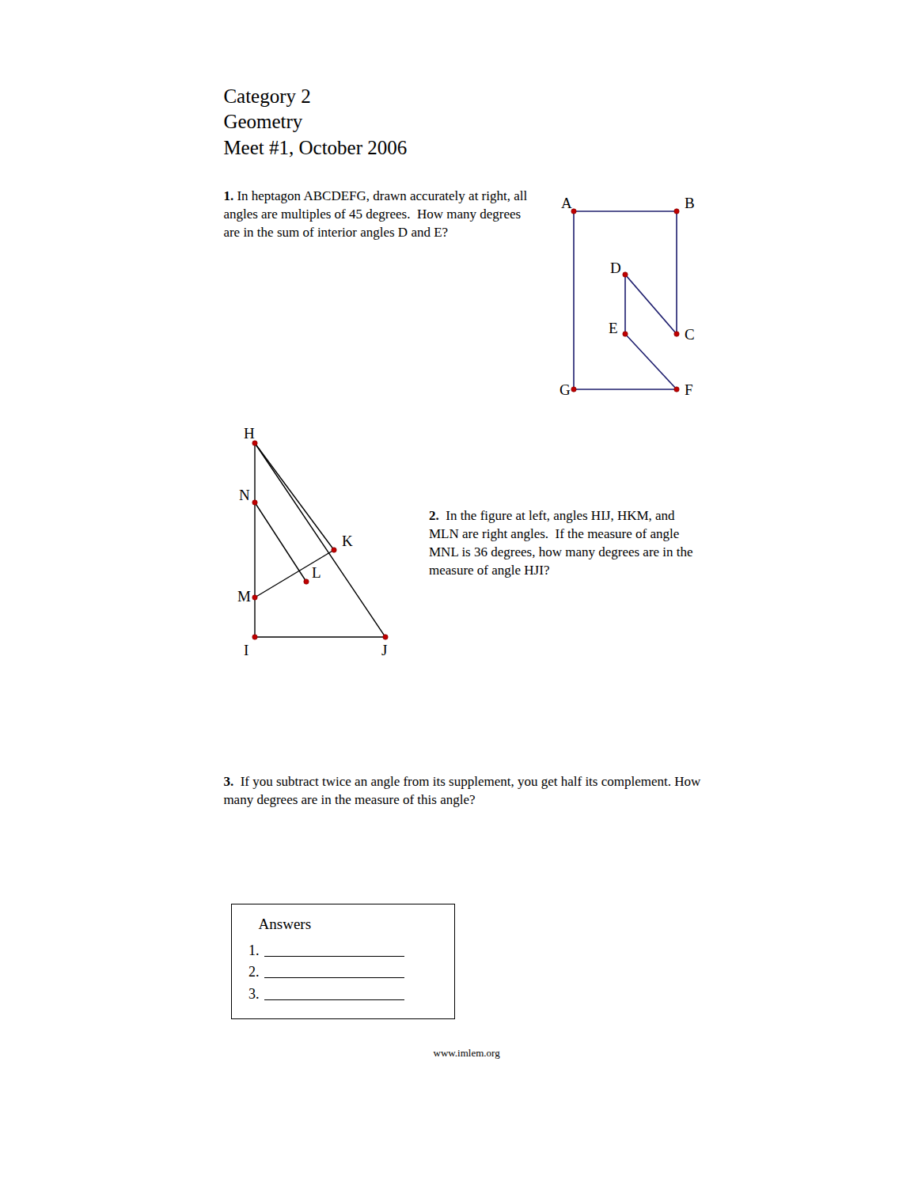Category 2 Geometry Meet #1, October 2006
1. In heptagon ABCDEFG, drawn accurately at right, all angles are multiples of 45 degrees. How many degrees are in the sum of interior angles D and E?
A B C D E F G
H N K L M I J
2. In the figure at left, angles HIJ, HKM, and MLN are right angles. If the measure of angle MNL is 36 degrees, how many degrees are in the measure of angle HJI?
3. If you subtract twice an angle from its supplement, you get half its complement. How many degrees are in the measure of this angle?
Answers
1.
2.
3.
www.imlem.org